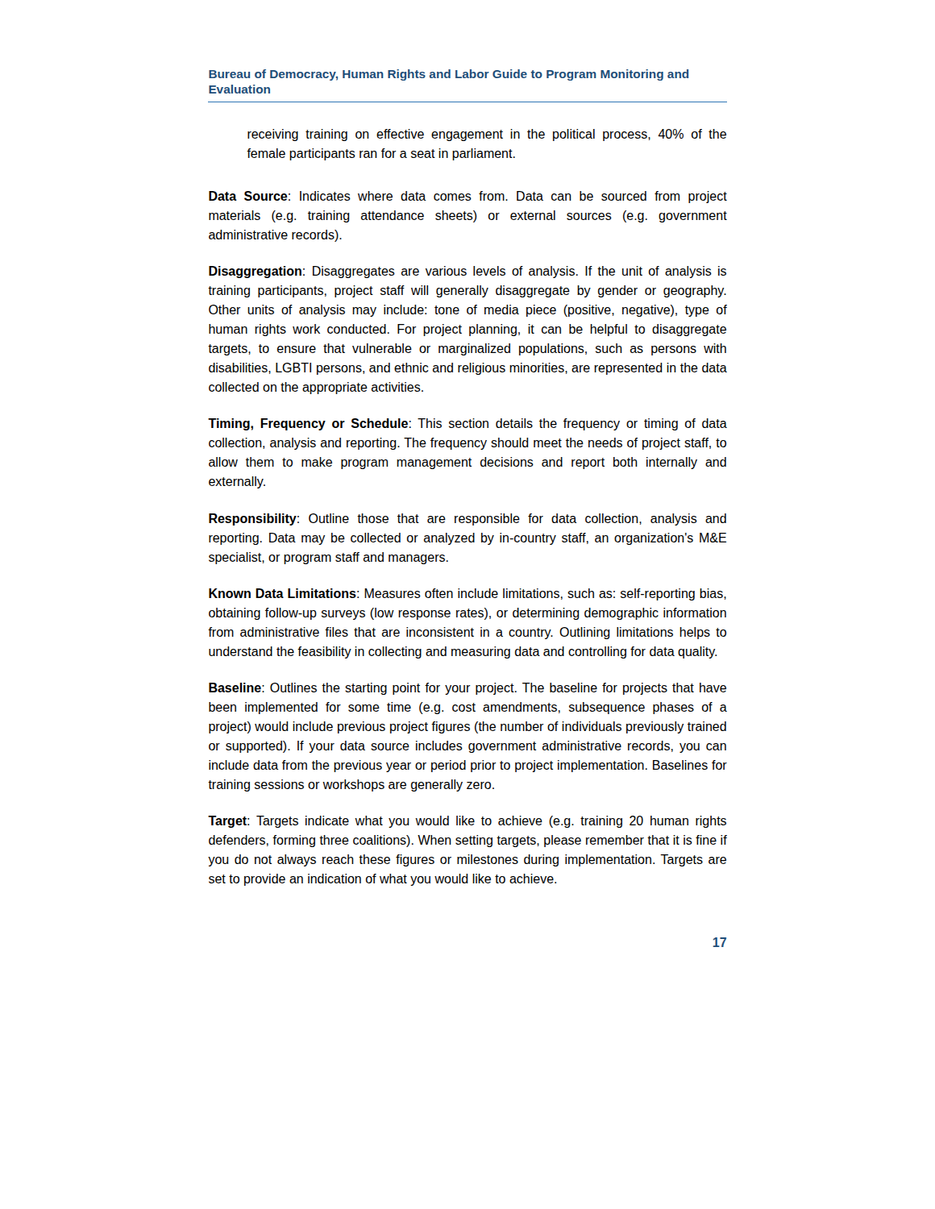Bureau of Democracy, Human Rights and Labor Guide to Program Monitoring and Evaluation
receiving training on effective engagement in the political process, 40% of the female participants ran for a seat in parliament.
Data Source: Indicates where data comes from. Data can be sourced from project materials (e.g. training attendance sheets) or external sources (e.g. government administrative records).
Disaggregation: Disaggregates are various levels of analysis. If the unit of analysis is training participants, project staff will generally disaggregate by gender or geography. Other units of analysis may include: tone of media piece (positive, negative), type of human rights work conducted. For project planning, it can be helpful to disaggregate targets, to ensure that vulnerable or marginalized populations, such as persons with disabilities, LGBTI persons, and ethnic and religious minorities, are represented in the data collected on the appropriate activities.
Timing, Frequency or Schedule: This section details the frequency or timing of data collection, analysis and reporting. The frequency should meet the needs of project staff, to allow them to make program management decisions and report both internally and externally.
Responsibility: Outline those that are responsible for data collection, analysis and reporting. Data may be collected or analyzed by in-country staff, an organization's M&E specialist, or program staff and managers.
Known Data Limitations: Measures often include limitations, such as: self-reporting bias, obtaining follow-up surveys (low response rates), or determining demographic information from administrative files that are inconsistent in a country. Outlining limitations helps to understand the feasibility in collecting and measuring data and controlling for data quality.
Baseline: Outlines the starting point for your project. The baseline for projects that have been implemented for some time (e.g. cost amendments, subsequence phases of a project) would include previous project figures (the number of individuals previously trained or supported). If your data source includes government administrative records, you can include data from the previous year or period prior to project implementation. Baselines for training sessions or workshops are generally zero.
Target: Targets indicate what you would like to achieve (e.g. training 20 human rights defenders, forming three coalitions). When setting targets, please remember that it is fine if you do not always reach these figures or milestones during implementation. Targets are set to provide an indication of what you would like to achieve.
17